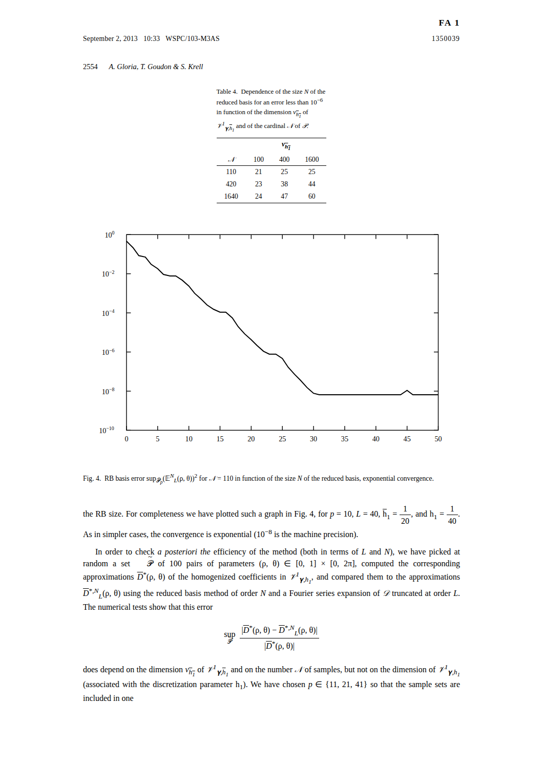FA 1
September 2, 2013 10:33 WSPC/103-M3AS
1350039
2554 A. Gloria, T. Goudon & S. Krell
Table 4. Dependence of the size N of the reduced basis for an error less than 10 −6 in function of the dimension ν h 1 of 𝒱 1 𝛄, h 1 and of the cardinal 𝒩 of 𝒫 .
| | ν h 1 |
| --- | --- |
| 𝒩 | 100 | 400 | 1600 |
| 110 | 21 | 25 | 25 |
| 420 | 23 | 38 | 44 |
| 1640 | 24 | 47 | 60 |
100 10−2 10−4 10−6 10−8 10−10 0 5 10 15 20 25 30 35 40 45 50
Fig. 4. RB basis error sup𝒫p(𝔼NL(ρ, θ))2 for 𝒩 = 110 in function of the size N of the reduced basis, exponential convergence.
the RB size. For completeness we have plotted such a graph in Fig. 4, for p = 10, L = 40, h1 = 120, and h1 = 140. As in simpler cases, the convergence is exponential (10−8 is the machine precision).
In order to check a posteriori the efficiency of the method (both in terms of L and N), we have picked at random a set 𝒫 of 100 pairs of parameters (ρ, θ) ∈ [0, 1] × [0, 2π], computed the corresponding approximations D*(ρ, θ) of the homogenized coefficients in 𝒱1𝛄,h1, and compared them to the approximations D*,NL(ρ, θ) using the reduced basis method of order N and a Fourier series expansion of 𝒟 truncated at order L. The numerical tests show that this error
sup 𝒫 |D*(ρ, θ) − D*,NL(ρ, θ)| |D*(ρ, θ)|
does depend on the dimension νh1 of 𝒱1𝛄,h1 and on the number 𝒩 of samples, but not on the dimension of 𝒱1𝛄,h1 (associated with the discretization parameter h1). We have chosen p ∈ {11, 21, 41} so that the sample sets are included in one